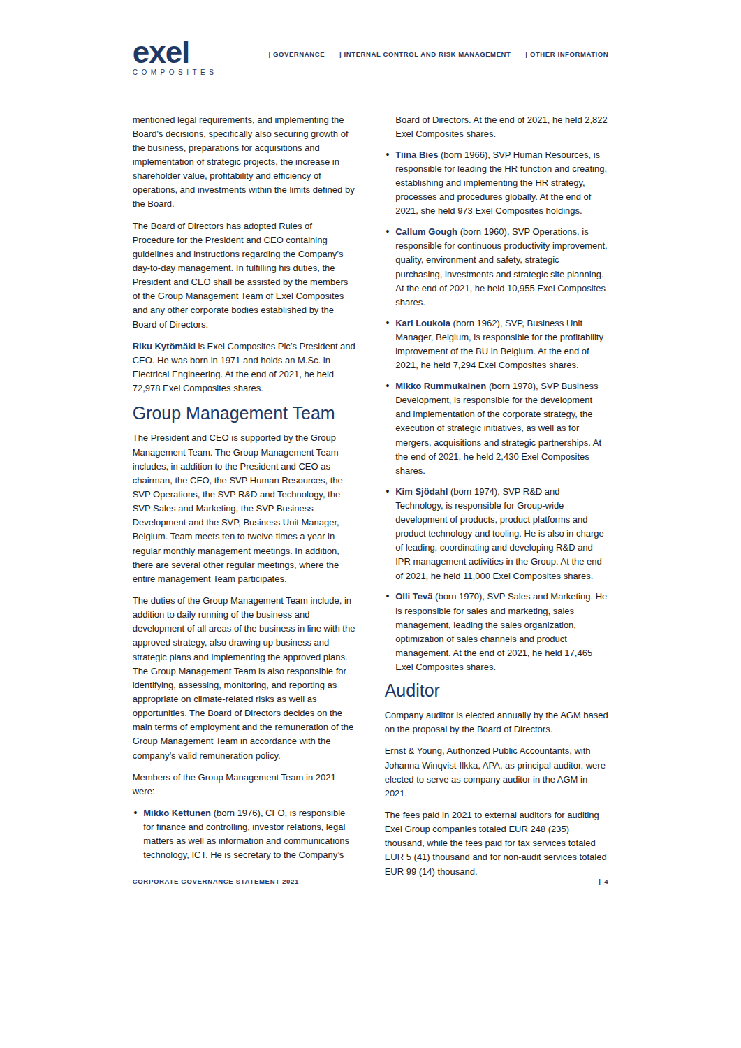exel COMPOSITES
|GOVERNANCE
|INTERNAL CONTROL AND RISK MANAGEMENT
|OTHER INFORMATION
mentioned legal requirements, and implementing the Board's decisions, specifically also securing growth of the business, preparations for acquisitions and implementation of strategic projects, the increase in shareholder value, profitability and efficiency of operations, and investments within the limits defined by the Board.
The Board of Directors has adopted Rules of Procedure for the President and CEO containing guidelines and instructions regarding the Company’s day-to-day management. In fulfilling his duties, the President and CEO shall be assisted by the members of the Group Management Team of Exel Composites and any other corporate bodies established by the Board of Directors.
Riku Kytömäki is Exel Composites Plc’s President and CEO. He was born in 1971 and holds an M.Sc. in Electrical Engineering. At the end of 2021, he held 72,978 Exel Composites shares.
Group Management Team
The President and CEO is supported by the Group Management Team. The Group Management Team includes, in addition to the President and CEO as chairman, the CFO, the SVP Human Resources, the SVP Operations, the SVP R&D and Technology, the SVP Sales and Marketing, the SVP Business Development and the SVP, Business Unit Manager, Belgium. Team meets ten to twelve times a year in regular monthly management meetings. In addition, there are several other regular meetings, where the entire management Team participates.
The duties of the Group Management Team include, in addition to daily running of the business and development of all areas of the business in line with the approved strategy, also drawing up business and strategic plans and implementing the approved plans. The Group Management Team is also responsible for identifying, assessing, monitoring, and reporting as appropriate on climate-related risks as well as opportunities. The Board of Directors decides on the main terms of employment and the remuneration of the Group Management Team in accordance with the company’s valid remuneration policy.
Members of the Group Management Team in 2021 were:
Mikko Kettunen (born 1976), CFO, is responsible for finance and controlling, investor relations, legal matters as well as information and communications technology, ICT. He is secretary to the Company’s Board of Directors. At the end of 2021, he held 2,822 Exel Composites shares.
Tiina Bies (born 1966), SVP Human Resources, is responsible for leading the HR function and creating, establishing and implementing the HR strategy, processes and procedures globally. At the end of 2021, she held 973 Exel Composites holdings.
Callum Gough (born 1960), SVP Operations, is responsible for continuous productivity improvement, quality, environment and safety, strategic purchasing, investments and strategic site planning. At the end of 2021, he held 10,955 Exel Composites shares.
Kari Loukola (born 1962), SVP, Business Unit Manager, Belgium, is responsible for the profitability improvement of the BU in Belgium. At the end of 2021, he held 7,294 Exel Composites shares.
Mikko Rummukainen (born 1978), SVP Business Development, is responsible for the development and implementation of the corporate strategy, the execution of strategic initiatives, as well as for mergers, acquisitions and strategic partnerships. At the end of 2021, he held 2,430 Exel Composites shares.
Kim Sjödahl (born 1974), SVP R&D and Technology, is responsible for Group-wide development of products, product platforms and product technology and tooling. He is also in charge of leading, coordinating and developing R&D and IPR management activities in the Group. At the end of 2021, he held 11,000 Exel Composites shares.
Olli Tevä (born 1970), SVP Sales and Marketing. He is responsible for sales and marketing, sales management, leading the sales organization, optimization of sales channels and product management. At the end of 2021, he held 17,465 Exel Composites shares.
Auditor
Company auditor is elected annually by the AGM based on the proposal by the Board of Directors.
Ernst & Young, Authorized Public Accountants, with Johanna Winqvist-Ilkka, APA, as principal auditor, were elected to serve as company auditor in the AGM in 2021.
The fees paid in 2021 to external auditors for auditing Exel Group companies totaled EUR 248 (235) thousand, while the fees paid for tax services totaled EUR 5 (41) thousand and for non-audit services totaled EUR 99 (14) thousand.
CORPORATE GOVERNANCE STATEMENT 2021
|4